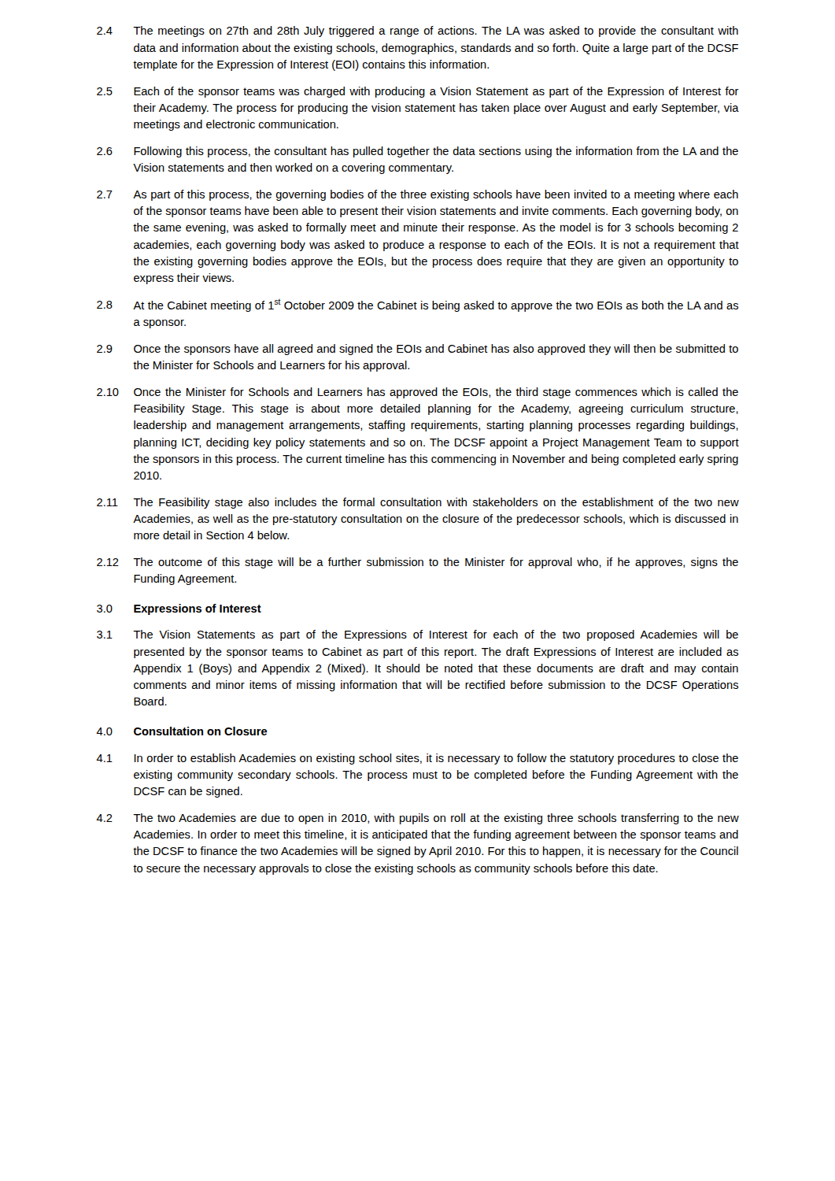2.4
The meetings on 27th and 28th July triggered a range of actions. The LA was asked to provide the consultant with data and information about the existing schools, demographics, standards and so forth. Quite a large part of the DCSF template for the Expression of Interest (EOI) contains this information.
2.5
Each of the sponsor teams was charged with producing a Vision Statement as part of the Expression of Interest for their Academy. The process for producing the vision statement has taken place over August and early September, via meetings and electronic communication.
2.6
Following this process, the consultant has pulled together the data sections using the information from the LA and the Vision statements and then worked on a covering commentary.
2.7
As part of this process, the governing bodies of the three existing schools have been invited to a meeting where each of the sponsor teams have been able to present their vision statements and invite comments. Each governing body, on the same evening, was asked to formally meet and minute their response. As the model is for 3 schools becoming 2 academies, each governing body was asked to produce a response to each of the EOIs. It is not a requirement that the existing governing bodies approve the EOIs, but the process does require that they are given an opportunity to express their views.
2.8
At the Cabinet meeting of 1st October 2009 the Cabinet is being asked to approve the two EOIs as both the LA and as a sponsor.
2.9
Once the sponsors have all agreed and signed the EOIs and Cabinet has also approved they will then be submitted to the Minister for Schools and Learners for his approval.
2.10
Once the Minister for Schools and Learners has approved the EOIs, the third stage commences which is called the Feasibility Stage. This stage is about more detailed planning for the Academy, agreeing curriculum structure, leadership and management arrangements, staffing requirements, starting planning processes regarding buildings, planning ICT, deciding key policy statements and so on. The DCSF appoint a Project Management Team to support the sponsors in this process. The current timeline has this commencing in November and being completed early spring 2010.
2.11
The Feasibility stage also includes the formal consultation with stakeholders on the establishment of the two new Academies, as well as the pre-statutory consultation on the closure of the predecessor schools, which is discussed in more detail in Section 4 below.
2.12
The outcome of this stage will be a further submission to the Minister for approval who, if he approves, signs the Funding Agreement.
3.0
Expressions of Interest
3.1
The Vision Statements as part of the Expressions of Interest for each of the two proposed Academies will be presented by the sponsor teams to Cabinet as part of this report. The draft Expressions of Interest are included as Appendix 1 (Boys) and Appendix 2 (Mixed). It should be noted that these documents are draft and may contain comments and minor items of missing information that will be rectified before submission to the DCSF Operations Board.
4.0
Consultation on Closure
4.1
In order to establish Academies on existing school sites, it is necessary to follow the statutory procedures to close the existing community secondary schools. The process must to be completed before the Funding Agreement with the DCSF can be signed.
4.2
The two Academies are due to open in 2010, with pupils on roll at the existing three schools transferring to the new Academies. In order to meet this timeline, it is anticipated that the funding agreement between the sponsor teams and the DCSF to finance the two Academies will be signed by April 2010. For this to happen, it is necessary for the Council to secure the necessary approvals to close the existing schools as community schools before this date.